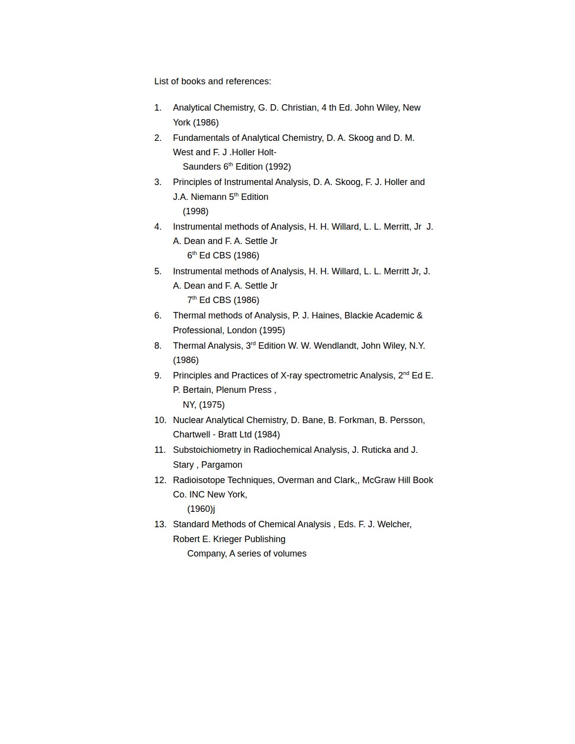List of books and references:
1. Analytical Chemistry, G. D. Christian, 4 th Ed. John Wiley, New York (1986)
2. Fundamentals of Analytical Chemistry, D. A. Skoog and D. M. West and F. J .Holler Holt- Saunders 6th Edition (1992)
3. Principles of Instrumental Analysis, D. A. Skoog, F. J. Holler and J.A. Niemann 5th Edition (1998)
4. Instrumental methods of Analysis, H. H. Willard, L. L. Merritt, Jr J. A. Dean and F. A. Settle Jr 6th Ed CBS (1986)
5. Instrumental methods of Analysis, H. H. Willard, L. L. Merritt Jr, J. A. Dean and F. A. Settle Jr 7th Ed CBS (1986)
6. Thermal methods of Analysis, P. J. Haines, Blackie Academic & Professional, London (1995)
8. Thermal Analysis, 3rd Edition W. W. Wendlandt, John Wiley, N.Y. (1986)
9. Principles and Practices of X-ray spectrometric Analysis, 2nd Ed E. P. Bertain, Plenum Press , NY, (1975)
10. Nuclear Analytical Chemistry, D. Bane, B. Forkman, B. Persson, Chartwell - Bratt Ltd (1984)
11. Substoichiometry in Radiochemical Analysis, J. Ruticka and J. Stary , Pargamon
12. Radioisotope Techniques, Overman and Clark,, McGraw Hill Book Co. INC New York, (1960)j
13. Standard Methods of Chemical Analysis , Eds. F. J. Welcher, Robert E. Krieger Publishing Company, A series of volumes